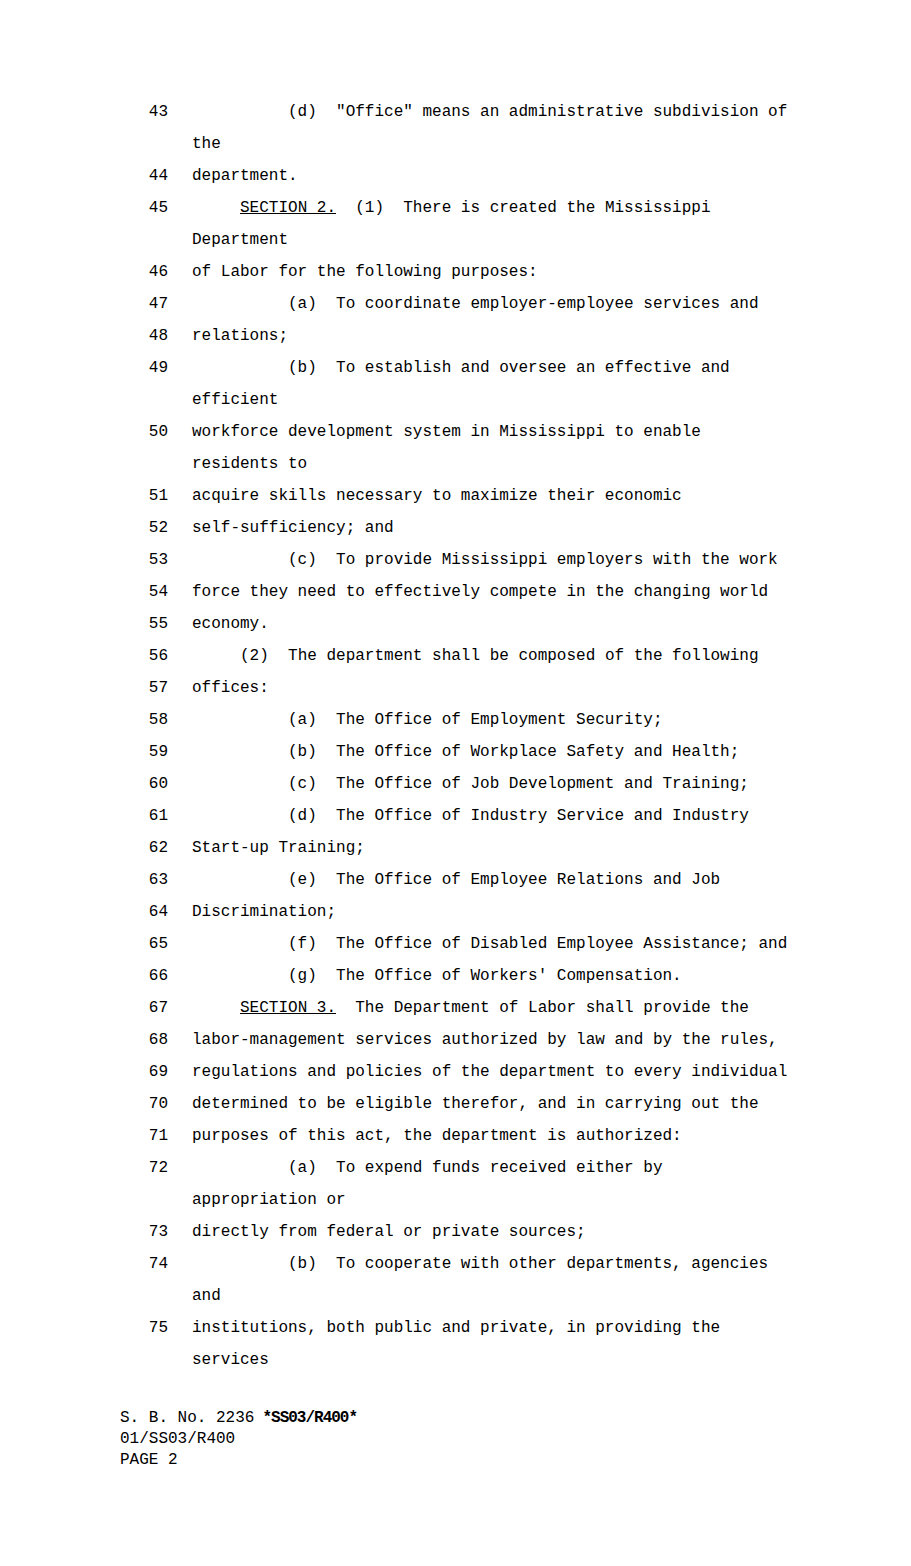43 (d) "Office" means an administrative subdivision of the
44 department.
45 SECTION 2. (1) There is created the Mississippi Department
46 of Labor for the following purposes:
47 (a) To coordinate employer-employee services and
48 relations;
49 (b) To establish and oversee an effective and efficient
50 workforce development system in Mississippi to enable residents to
51 acquire skills necessary to maximize their economic
52 self-sufficiency; and
53 (c) To provide Mississippi employers with the work
54 force they need to effectively compete in the changing world
55 economy.
56 (2) The department shall be composed of the following
57 offices:
58 (a) The Office of Employment Security;
59 (b) The Office of Workplace Safety and Health;
60 (c) The Office of Job Development and Training;
61 (d) The Office of Industry Service and Industry
62 Start-up Training;
63 (e) The Office of Employee Relations and Job
64 Discrimination;
65 (f) The Office of Disabled Employee Assistance; and
66 (g) The Office of Workers' Compensation.
67 SECTION 3. The Department of Labor shall provide the
68 labor-management services authorized by law and by the rules,
69 regulations and policies of the department to every individual
70 determined to be eligible therefor, and in carrying out the
71 purposes of this act, the department is authorized:
72 (a) To expend funds received either by appropriation or
73 directly from federal or private sources;
74 (b) To cooperate with other departments, agencies and
75 institutions, both public and private, in providing the services
S. B. No. 2236 *SS03/R400*
01/SS03/R400
PAGE 2